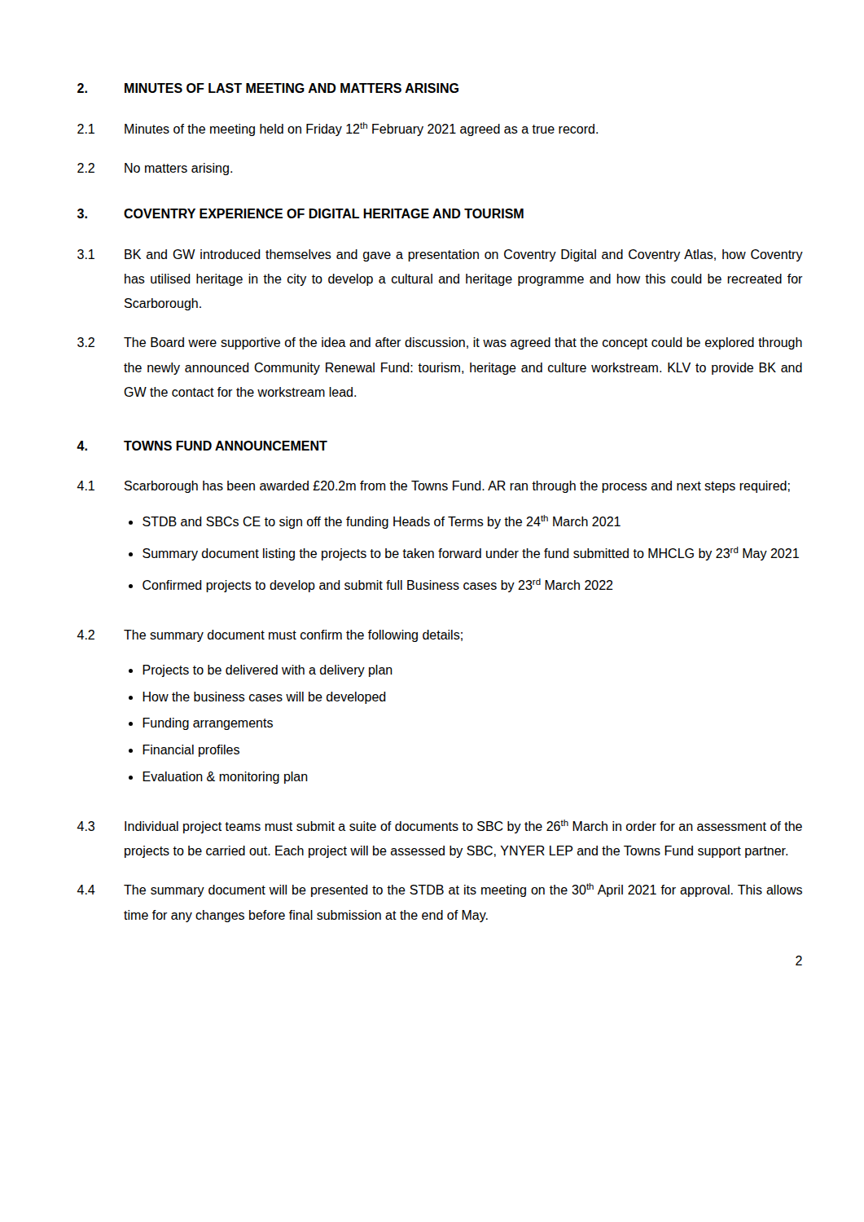2.
Minutes of Last Meeting and Matters Arising
2.1
Minutes of the meeting held on Friday 12th February 2021 agreed as a true record.
2.2
No matters arising.
3.
Coventry Experience of Digital Heritage and Tourism
3.1
BK and GW introduced themselves and gave a presentation on Coventry Digital and Coventry Atlas, how Coventry has utilised heritage in the city to develop a cultural and heritage programme and how this could be recreated for Scarborough.
3.2
The Board were supportive of the idea and after discussion, it was agreed that the concept could be explored through the newly announced Community Renewal Fund: tourism, heritage and culture workstream. KLV to provide BK and GW the contact for the workstream lead.
4.
Towns Fund Announcement
4.1
Scarborough has been awarded £20.2m from the Towns Fund. AR ran through the process and next steps required;
STDB and SBCs CE to sign off the funding Heads of Terms by the 24th March 2021
Summary document listing the projects to be taken forward under the fund submitted to MHCLG by 23rd May 2021
Confirmed projects to develop and submit full Business cases by 23rd March 2022
4.2
The summary document must confirm the following details;
Projects to be delivered with a delivery plan
How the business cases will be developed
Funding arrangements
Financial profiles
Evaluation & monitoring plan
4.3
Individual project teams must submit a suite of documents to SBC by the 26th March in order for an assessment of the projects to be carried out. Each project will be assessed by SBC, YNYER LEP and the Towns Fund support partner.
4.4
The summary document will be presented to the STDB at its meeting on the 30th April 2021 for approval. This allows time for any changes before final submission at the end of May.
2